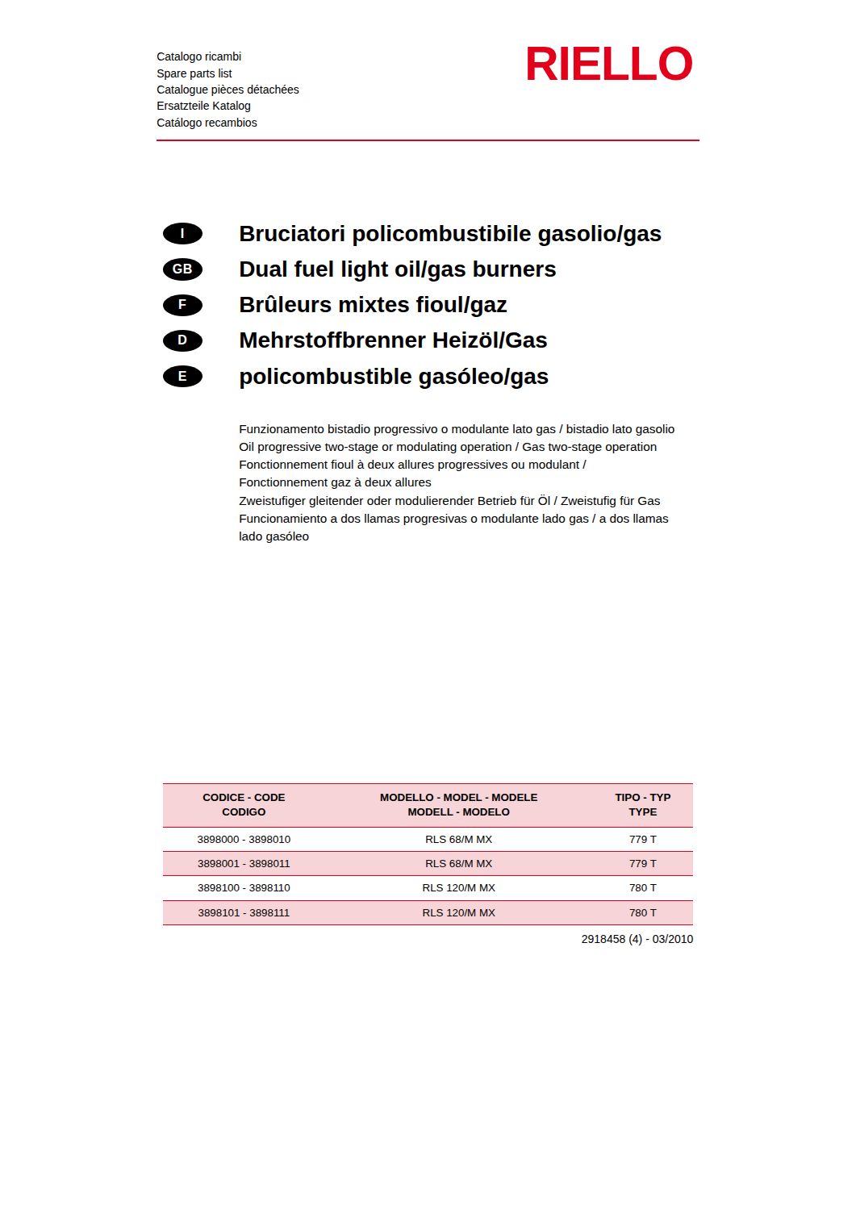Catalogo ricambi
Spare parts list
Catalogue pièces détachées
Ersatzteile Katalog
Catálogo recambios
RIELLO
I Bruciatori policombustibile gasolio/gas
GB Dual fuel light oil/gas burners
F Brûleurs mixtes fioul/gaz
D Mehrstoffbrenner Heizöl/Gas
E policombustible gasóleo/gas
Funzionamento bistadio progressivo o modulante lato gas / bistadio lato gasolio
Oil progressive two-stage or modulating operation / Gas two-stage operation
Fonctionnement fioul à deux allures progressives ou modulant / Fonctionnement gaz à deux allures
Zweistufiger gleitender oder modulierender Betrieb für Öl / Zweistufig für Gas
Funcionamiento a dos llamas progresivas o modulante lado gas / a dos llamas lado gasóleo
| CODICE - CODE CODIGO | MODELLO - MODEL - MODELE MODELL - MODELO | TIPO - TYP TYPE |
| --- | --- | --- |
| 3898000 - 3898010 | RLS 68/M MX | 779 T |
| 3898001 - 3898011 | RLS 68/M MX | 779 T |
| 3898100 - 3898110 | RLS 120/M MX | 780 T |
| 3898101 - 3898111 | RLS 120/M MX | 780 T |
2918458 (4) - 03/2010